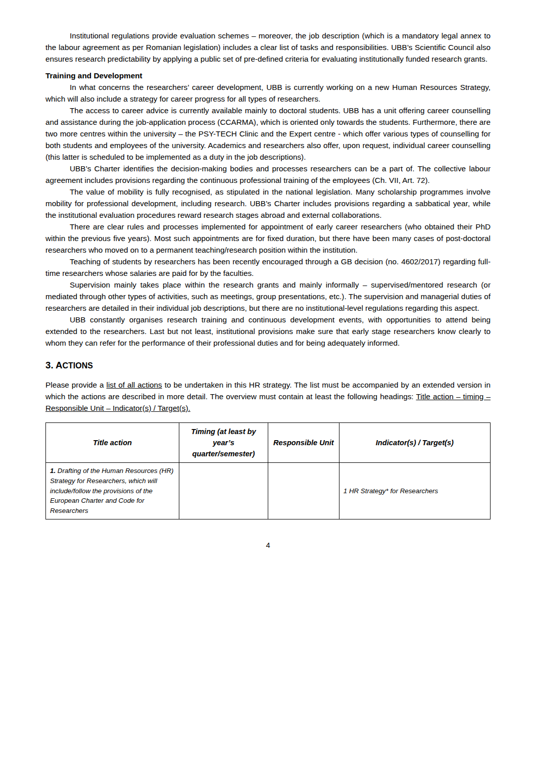Institutional regulations provide evaluation schemes – moreover, the job description (which is a mandatory legal annex to the labour agreement as per Romanian legislation) includes a clear list of tasks and responsibilities. UBB’s Scientific Council also ensures research predictability by applying a public set of pre-defined criteria for evaluating institutionally funded research grants.
Training and Development
In what concerns the researchers’ career development, UBB is currently working on a new Human Resources Strategy, which will also include a strategy for career progress for all types of researchers.
The access to career advice is currently available mainly to doctoral students. UBB has a unit offering career counselling and assistance during the job-application process (CCARMA), which is oriented only towards the students. Furthermore, there are two more centres within the university – the PSY-TECH Clinic and the Expert centre - which offer various types of counselling for both students and employees of the university. Academics and researchers also offer, upon request, individual career counselling (this latter is scheduled to be implemented as a duty in the job descriptions).
UBB’s Charter identifies the decision-making bodies and processes researchers can be a part of. The collective labour agreement includes provisions regarding the continuous professional training of the employees (Ch. VII, Art. 72).
The value of mobility is fully recognised, as stipulated in the national legislation. Many scholarship programmes involve mobility for professional development, including research. UBB’s Charter includes provisions regarding a sabbatical year, while the institutional evaluation procedures reward research stages abroad and external collaborations.
There are clear rules and processes implemented for appointment of early career researchers (who obtained their PhD within the previous five years). Most such appointments are for fixed duration, but there have been many cases of post-doctoral researchers who moved on to a permanent teaching/research position within the institution.
Teaching of students by researchers has been recently encouraged through a GB decision (no. 4602/2017) regarding full-time researchers whose salaries are paid for by the faculties.
Supervision mainly takes place within the research grants and mainly informally – supervised/mentored research (or mediated through other types of activities, such as meetings, group presentations, etc.). The supervision and managerial duties of researchers are detailed in their individual job descriptions, but there are no institutional-level regulations regarding this aspect.
UBB constantly organises research training and continuous development events, with opportunities to attend being extended to the researchers. Last but not least, institutional provisions make sure that early stage researchers know clearly to whom they can refer for the performance of their professional duties and for being adequately informed.
3. ACTIONS
Please provide a list of all actions to be undertaken in this HR strategy. The list must be accompanied by an extended version in which the actions are described in more detail. The overview must contain at least the following headings: Title action – timing – Responsible Unit – Indicator(s) / Target(s).
| Title action | Timing (at least by year’s quarter/semester) | Responsible Unit | Indicator(s) / Target(s) |
| --- | --- | --- | --- |
| 1. Drafting of the Human Resources (HR) Strategy for Researchers, which will include/follow the provisions of the European Charter and Code for Researchers | | | 1 HR Strategy* for Researchers |
4